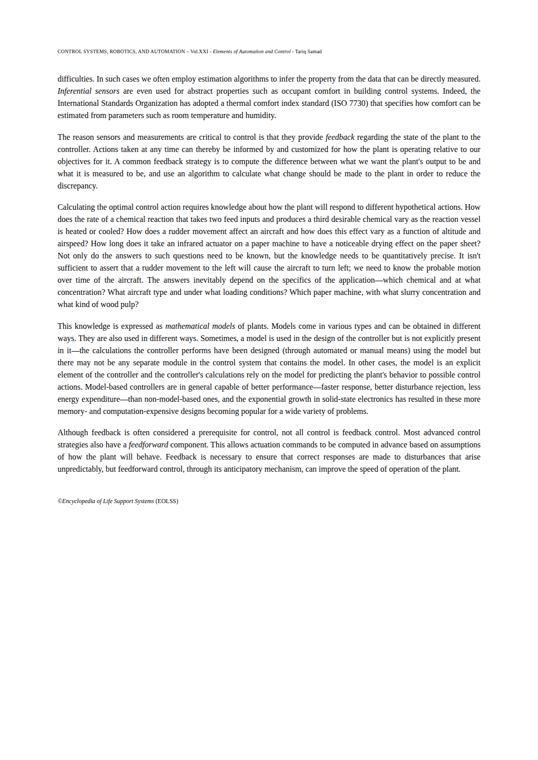CONTROL SYSTEMS, ROBOTICS, AND AUTOMATION – Vol.XXI - Elements of Automation and Control - Tariq Samad
difficulties. In such cases we often employ estimation algorithms to infer the property from the data that can be directly measured. Inferential sensors are even used for abstract properties such as occupant comfort in building control systems. Indeed, the International Standards Organization has adopted a thermal comfort index standard (ISO 7730) that specifies how comfort can be estimated from parameters such as room temperature and humidity.
The reason sensors and measurements are critical to control is that they provide feedback regarding the state of the plant to the controller. Actions taken at any time can thereby be informed by and customized for how the plant is operating relative to our objectives for it. A common feedback strategy is to compute the difference between what we want the plant's output to be and what it is measured to be, and use an algorithm to calculate what change should be made to the plant in order to reduce the discrepancy.
Calculating the optimal control action requires knowledge about how the plant will respond to different hypothetical actions. How does the rate of a chemical reaction that takes two feed inputs and produces a third desirable chemical vary as the reaction vessel is heated or cooled? How does a rudder movement affect an aircraft and how does this effect vary as a function of altitude and airspeed? How long does it take an infrared actuator on a paper machine to have a noticeable drying effect on the paper sheet? Not only do the answers to such questions need to be known, but the knowledge needs to be quantitatively precise. It isn't sufficient to assert that a rudder movement to the left will cause the aircraft to turn left; we need to know the probable motion over time of the aircraft. The answers inevitably depend on the specifics of the application—which chemical and at what concentration? What aircraft type and under what loading conditions? Which paper machine, with what slurry concentration and what kind of wood pulp?
This knowledge is expressed as mathematical models of plants. Models come in various types and can be obtained in different ways. They are also used in different ways. Sometimes, a model is used in the design of the controller but is not explicitly present in it—the calculations the controller performs have been designed (through automated or manual means) using the model but there may not be any separate module in the control system that contains the model. In other cases, the model is an explicit element of the controller and the controller's calculations rely on the model for predicting the plant's behavior to possible control actions. Model-based controllers are in general capable of better performance—faster response, better disturbance rejection, less energy expenditure—than non-model-based ones, and the exponential growth in solid-state electronics has resulted in these more memory- and computation-expensive designs becoming popular for a wide variety of problems.
Although feedback is often considered a prerequisite for control, not all control is feedback control. Most advanced control strategies also have a feedforward component. This allows actuation commands to be computed in advance based on assumptions of how the plant will behave. Feedback is necessary to ensure that correct responses are made to disturbances that arise unpredictably, but feedforward control, through its anticipatory mechanism, can improve the speed of operation of the plant.
©Encyclopedia of Life Support Systems (EOLSS)